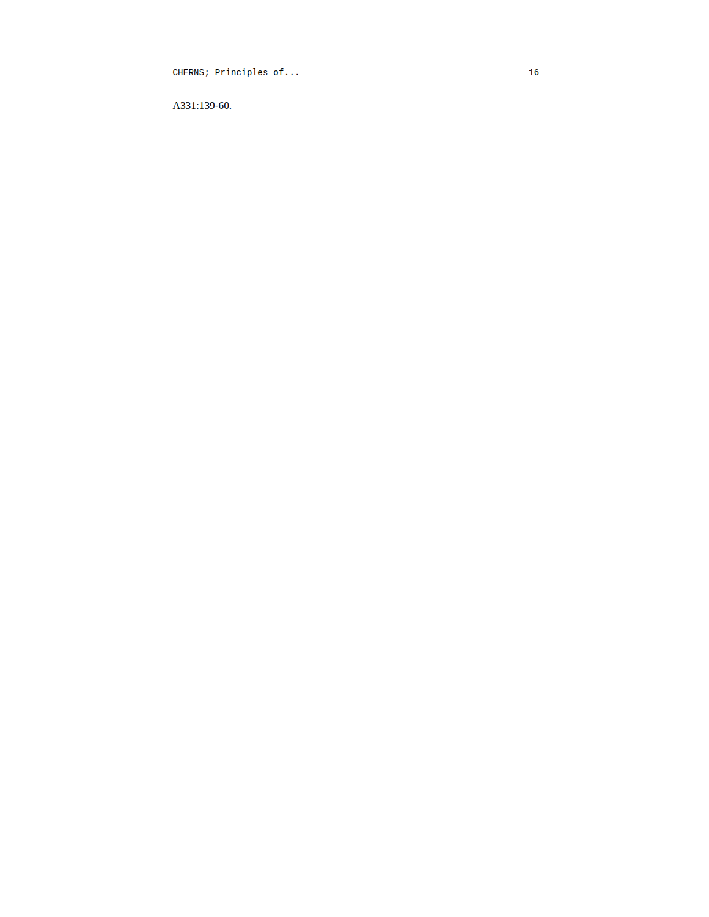CHERNS; Principles of... 16
A331:139-60.